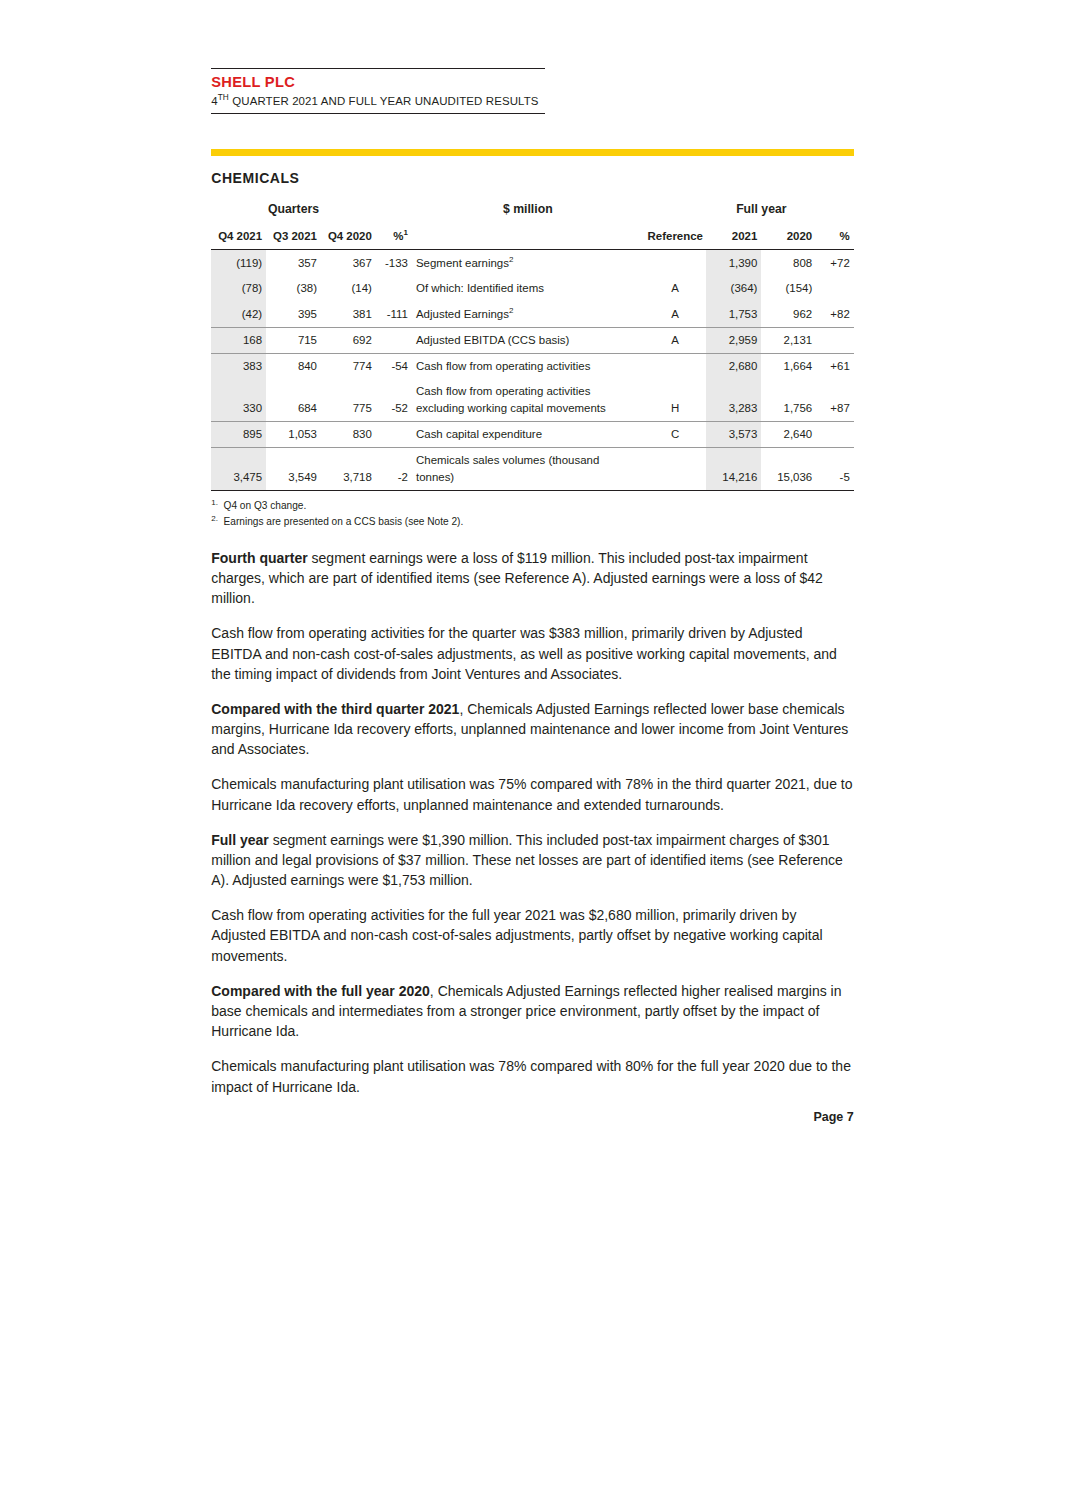SHELL PLC
4TH QUARTER 2021 AND FULL YEAR UNAUDITED RESULTS
CHEMICALS
| Quarters | | $ million | | Full year | |
| --- | --- | --- | --- | --- | --- |
| Q4 2021 | Q3 2021 | Q4 2020 | % 1 | | Reference | 2021 | 2020 | % |
| (119) | 357 | 367 | -133 | Segment earnings 2 | | 1,390 | 808 | +72 |
| (78) | (38) | (14) | | Of which: Identified items | A | (364) | (154) | |
| (42) | 395 | 381 | -111 | Adjusted Earnings 2 | A | 1,753 | 962 | +82 |
| 168 | 715 | 692 | | Adjusted EBITDA (CCS basis) | A | 2,959 | 2,131 | |
| 383 | 840 | 774 | -54 | Cash flow from operating activities | | 2,680 | 1,664 | +61 |
| 330 | 684 | 775 | -52 | Cash flow from operating activities excluding working capital movements | H | 3,283 | 1,756 | +87 |
| 895 | 1,053 | 830 | | Cash capital expenditure | C | 3,573 | 2,640 | |
| 3,475 | 3,549 | 3,718 | -2 | Chemicals sales volumes (thousand tonnes) | | 14,216 | 15,036 | -5 |
1. Q4 on Q3 change.
2. Earnings are presented on a CCS basis (see Note 2).
Fourth quarter segment earnings were a loss of $119 million. This included post-tax impairment charges, which are part of identified items (see Reference A). Adjusted earnings were a loss of $42 million.
Cash flow from operating activities for the quarter was $383 million, primarily driven by Adjusted EBITDA and non-cash cost-of-sales adjustments, as well as positive working capital movements, and the timing impact of dividends from Joint Ventures and Associates.
Compared with the third quarter 2021, Chemicals Adjusted Earnings reflected lower base chemicals margins, Hurricane Ida recovery efforts, unplanned maintenance and lower income from Joint Ventures and Associates.
Chemicals manufacturing plant utilisation was 75% compared with 78% in the third quarter 2021, due to Hurricane Ida recovery efforts, unplanned maintenance and extended turnarounds.
Full year segment earnings were $1,390 million. This included post-tax impairment charges of $301 million and legal provisions of $37 million. These net losses are part of identified items (see Reference A). Adjusted earnings were $1,753 million.
Cash flow from operating activities for the full year 2021 was $2,680 million, primarily driven by Adjusted EBITDA and non-cash cost-of-sales adjustments, partly offset by negative working capital movements.
Compared with the full year 2020, Chemicals Adjusted Earnings reflected higher realised margins in base chemicals and intermediates from a stronger price environment, partly offset by the impact of Hurricane Ida.
Chemicals manufacturing plant utilisation was 78% compared with 80% for the full year 2020 due to the impact of Hurricane Ida.
Page 7